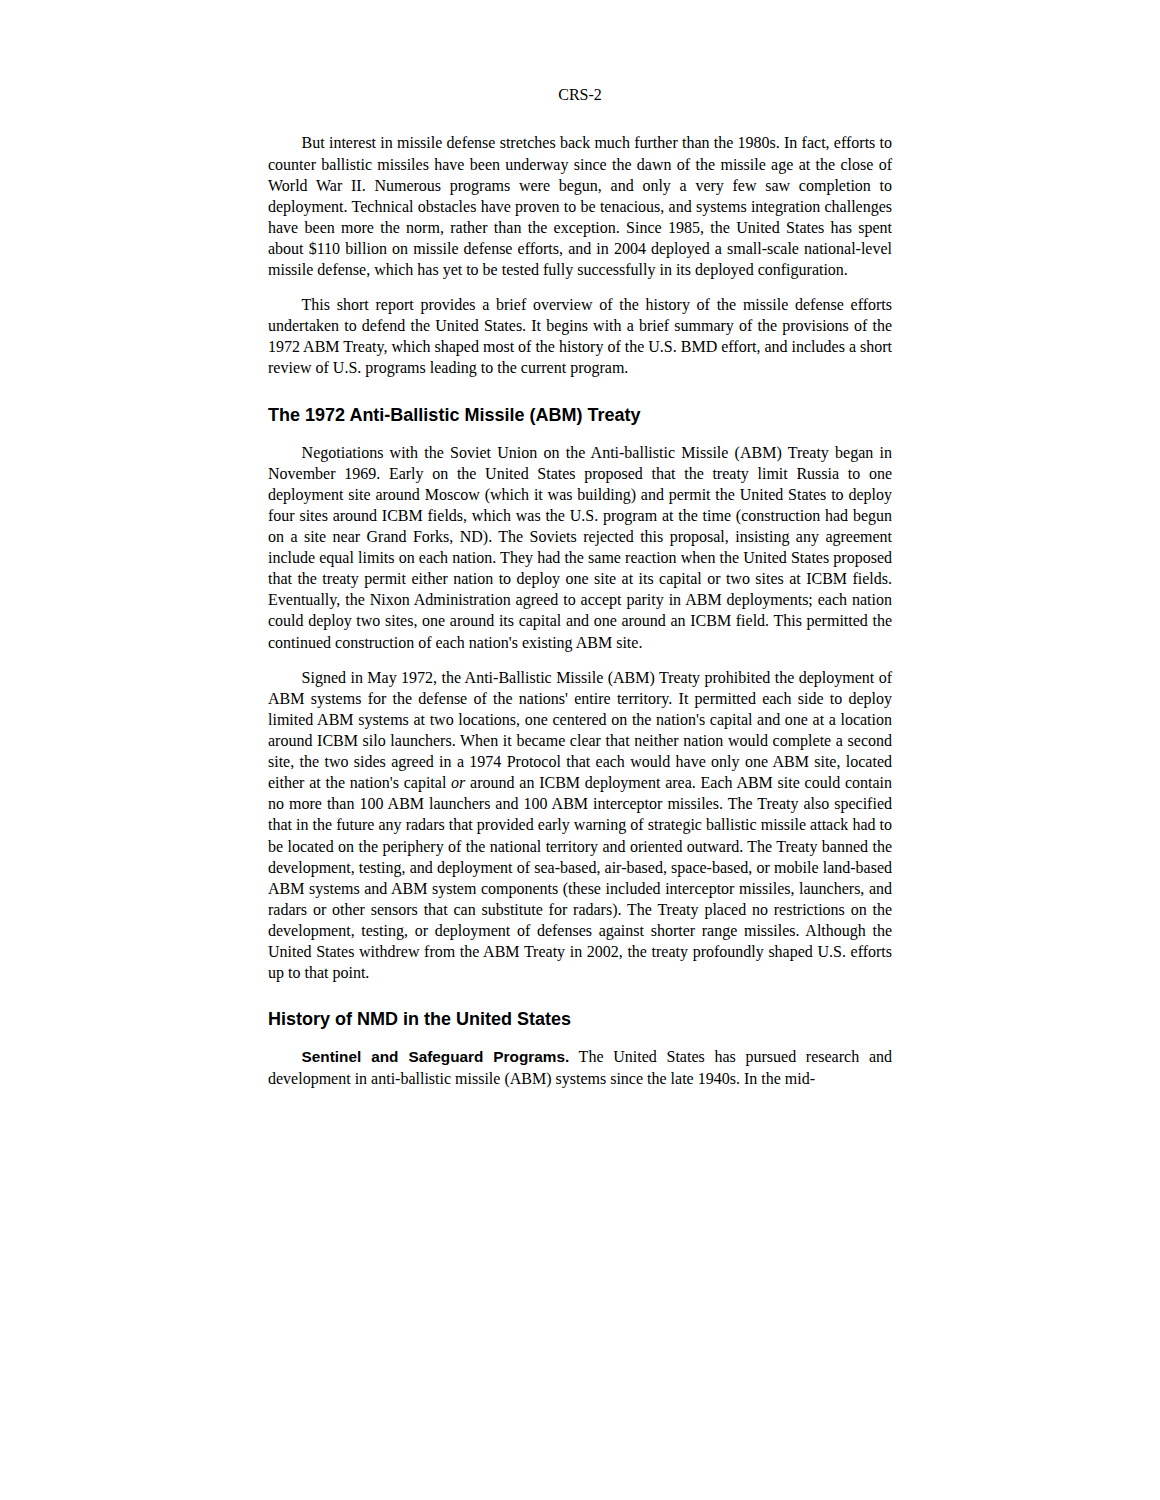CRS-2
But interest in missile defense stretches back much further than the 1980s. In fact, efforts to counter ballistic missiles have been underway since the dawn of the missile age at the close of World War II. Numerous programs were begun, and only a very few saw completion to deployment. Technical obstacles have proven to be tenacious, and systems integration challenges have been more the norm, rather than the exception. Since 1985, the United States has spent about $110 billion on missile defense efforts, and in 2004 deployed a small-scale national-level missile defense, which has yet to be tested fully successfully in its deployed configuration.
This short report provides a brief overview of the history of the missile defense efforts undertaken to defend the United States. It begins with a brief summary of the provisions of the 1972 ABM Treaty, which shaped most of the history of the U.S. BMD effort, and includes a short review of U.S. programs leading to the current program.
The 1972 Anti-Ballistic Missile (ABM) Treaty
Negotiations with the Soviet Union on the Anti-ballistic Missile (ABM) Treaty began in November 1969. Early on the United States proposed that the treaty limit Russia to one deployment site around Moscow (which it was building) and permit the United States to deploy four sites around ICBM fields, which was the U.S. program at the time (construction had begun on a site near Grand Forks, ND). The Soviets rejected this proposal, insisting any agreement include equal limits on each nation. They had the same reaction when the United States proposed that the treaty permit either nation to deploy one site at its capital or two sites at ICBM fields. Eventually, the Nixon Administration agreed to accept parity in ABM deployments; each nation could deploy two sites, one around its capital and one around an ICBM field. This permitted the continued construction of each nation's existing ABM site.
Signed in May 1972, the Anti-Ballistic Missile (ABM) Treaty prohibited the deployment of ABM systems for the defense of the nations' entire territory. It permitted each side to deploy limited ABM systems at two locations, one centered on the nation's capital and one at a location around ICBM silo launchers. When it became clear that neither nation would complete a second site, the two sides agreed in a 1974 Protocol that each would have only one ABM site, located either at the nation's capital or around an ICBM deployment area. Each ABM site could contain no more than 100 ABM launchers and 100 ABM interceptor missiles. The Treaty also specified that in the future any radars that provided early warning of strategic ballistic missile attack had to be located on the periphery of the national territory and oriented outward. The Treaty banned the development, testing, and deployment of sea-based, air-based, space-based, or mobile land-based ABM systems and ABM system components (these included interceptor missiles, launchers, and radars or other sensors that can substitute for radars). The Treaty placed no restrictions on the development, testing, or deployment of defenses against shorter range missiles. Although the United States withdrew from the ABM Treaty in 2002, the treaty profoundly shaped U.S. efforts up to that point.
History of NMD in the United States
Sentinel and Safeguard Programs. The United States has pursued research and development in anti-ballistic missile (ABM) systems since the late 1940s. In the mid-